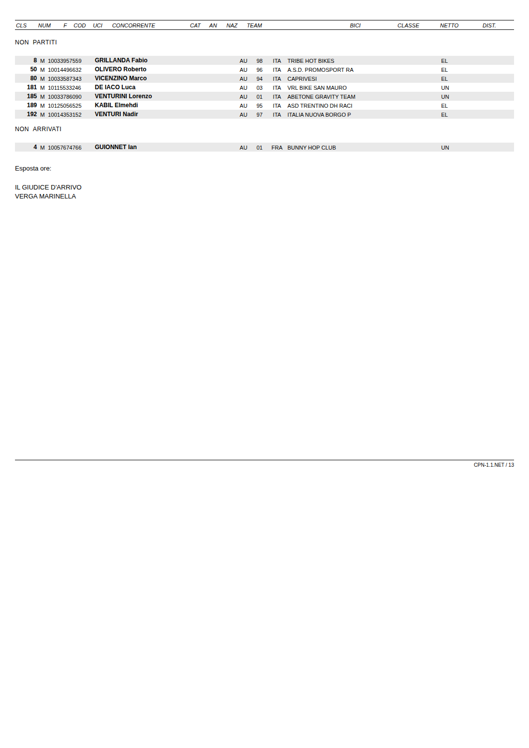| CLS | NUM | F | COD | UCI | CONCORRENTE | CAT | AN | NAZ | TEAM | BICI | CLASSE | NETTO | DIST. |
NON PARTITI
| 8 | M | 10033957559 | GRILLANDA Fabio | AU | 98 | ITA | TRIBE HOT BIKES | | EL | |
| 50 | M | 10014496632 | OLIVERO Roberto | AU | 96 | ITA | A.S.D. PROMOSPORT RA | | EL | |
| 80 | M | 10033587343 | VICENZINO Marco | AU | 94 | ITA | CAPRIVESI | | EL | |
| 181 | M | 10115533246 | DE IACO Luca | AU | 03 | ITA | VRL BIKE SAN MAURO | | UN | |
| 185 | M | 10033786090 | VENTURINI Lorenzo | AU | 01 | ITA | ABETONE GRAVITY TEAM | | UN | |
| 189 | M | 10125056525 | KABIL Elmehdi | AU | 95 | ITA | ASD TRENTINO DH RACI | | EL | |
| 192 | M | 10014353152 | VENTURI Nadir | AU | 97 | ITA | ITALIA NUOVA BORGO P | | EL | |
NON ARRIVATI
| 4 | M | 10057674766 | GUIONNET Ian | AU | 01 | FRA | BUNNY HOP CLUB | | UN | |
Esposta ore:
IL GIUDICE D'ARRIVO
VERGA MARINELLA
CPN-1.1.NET / 13